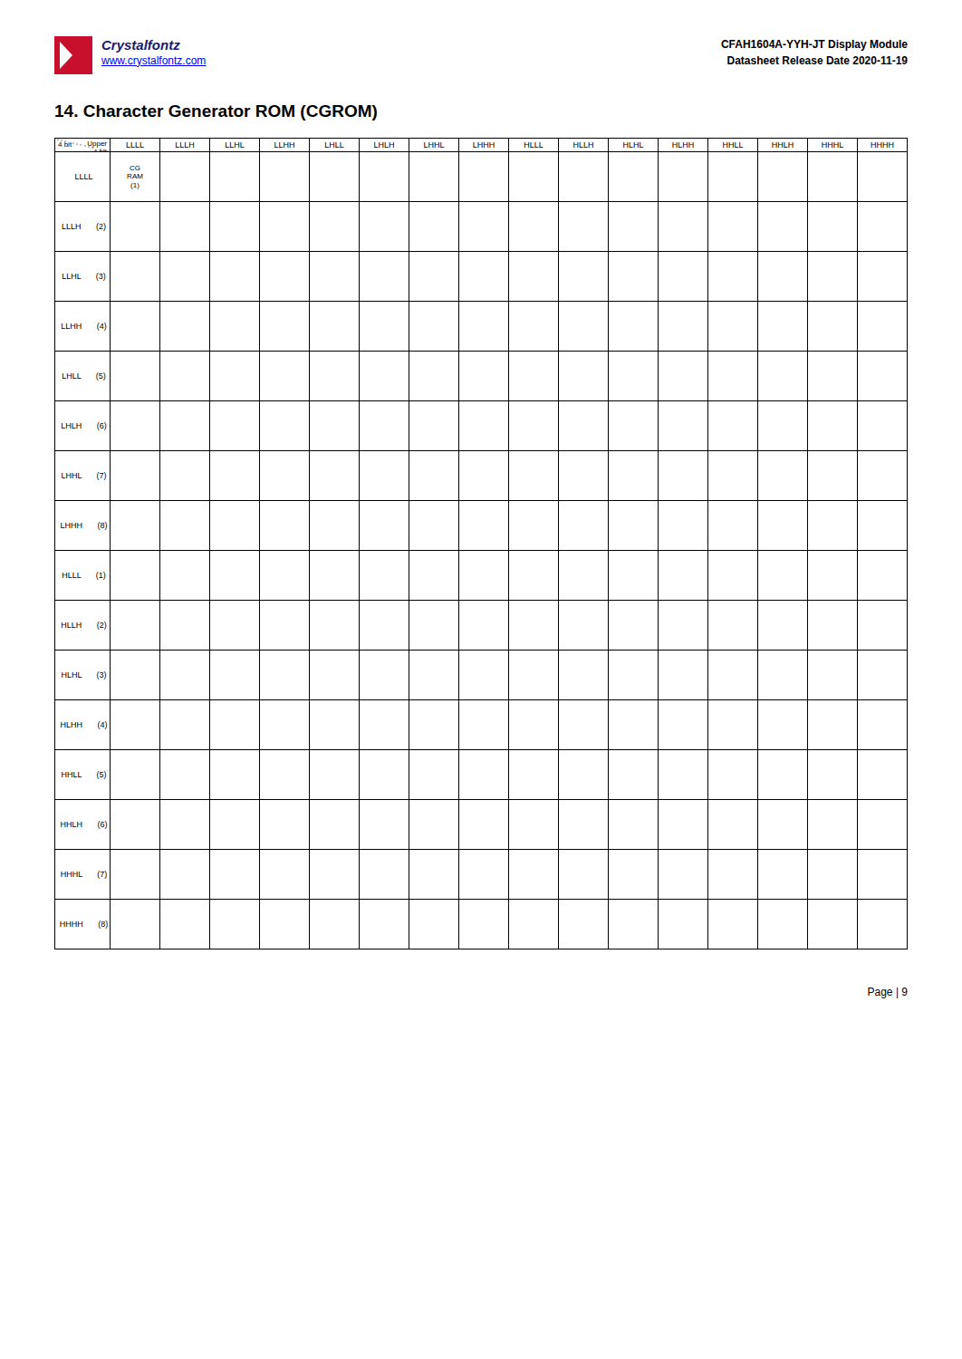Crystalfontz
www.crystalfontz.com
CFAH1604A-YYH-JT Display Module
Datasheet Release Date 2020-11-19
14. Character Generator ROM (CGROM)
| Upper 4 bit Lower 4 bit | LLLL | LLLH | LLHL | LLHH | LHLL | LHLH | LHHL | LHHH | HLLL | HLLH | HLHL | HLHH | HHLL | HHLH | HHHL | HHHH |
| --- | --- | --- | --- | --- | --- | --- | --- | --- | --- | --- | --- | --- | --- | --- | --- | --- |
| LLLL | CG RAM (1) | | | | | | | | | | | | | | | |
| LLLH (2) | | | | | | | | | | | | | | | | |
| LLHL (3) | | | | | | | | | | | | | | | | |
| LLHH (4) | | | | | | | | | | | | | | | | |
| LHLL (5) | | | | | | | | | | | | | | | | |
| LHLH (6) | | | | | | | | | | | | | | | | |
| LHHL (7) | | | | | | | | | | | | | | | | |
| LHHH (8) | | | | | | | | | | | | | | | | |
| HLLL (1) | | | | | | | | | | | | | | | | |
| HLLH (2) | | | | | | | | | | | | | | | | |
| HLHL (3) | | | | | | | | | | | | | | | | |
| HLHH (4) | | | | | | | | | | | | | | | | |
| HHLL (5) | | | | | | | | | | | | | | | | |
| HHLH (6) | | | | | | | | | | | | | | | | |
| HHHL (7) | | | | | | | | | | | | | | | | |
| HHHH (8) | | | | | | | | | | | | | | | | |
Page | 9